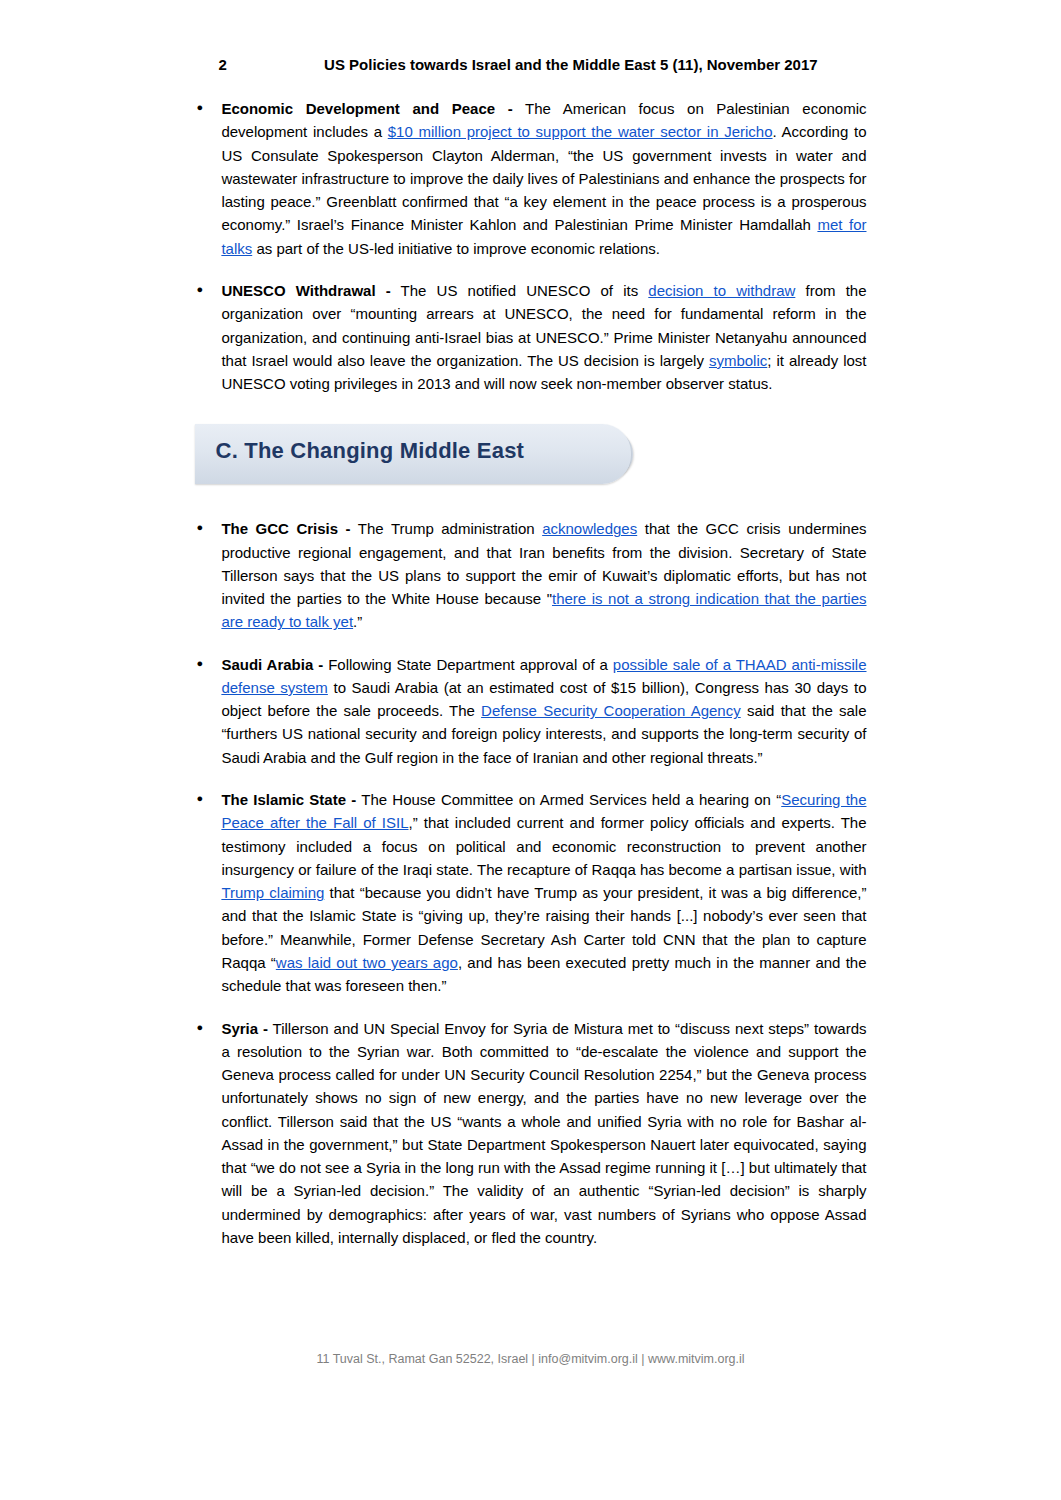2
US Policies towards Israel and the Middle East 5 (11), November 2017
Economic Development and Peace - The American focus on Palestinian economic development includes a $10 million project to support the water sector in Jericho. According to US Consulate Spokesperson Clayton Alderman, “the US government invests in water and wastewater infrastructure to improve the daily lives of Palestinians and enhance the prospects for lasting peace.” Greenblatt confirmed that “a key element in the peace process is a prosperous economy.” Israel’s Finance Minister Kahlon and Palestinian Prime Minister Hamdallah met for talks as part of the US-led initiative to improve economic relations.
UNESCO Withdrawal - The US notified UNESCO of its decision to withdraw from the organization over “mounting arrears at UNESCO, the need for fundamental reform in the organization, and continuing anti-Israel bias at UNESCO.” Prime Minister Netanyahu announced that Israel would also leave the organization. The US decision is largely symbolic; it already lost UNESCO voting privileges in 2013 and will now seek non-member observer status.
C. The Changing Middle East
The GCC Crisis - The Trump administration acknowledges that the GCC crisis undermines productive regional engagement, and that Iran benefits from the division. Secretary of State Tillerson says that the US plans to support the emir of Kuwait’s diplomatic efforts, but has not invited the parties to the White House because "there is not a strong indication that the parties are ready to talk yet.”
Saudi Arabia - Following State Department approval of a possible sale of a THAAD anti-missile defense system to Saudi Arabia (at an estimated cost of $15 billion), Congress has 30 days to object before the sale proceeds. The Defense Security Cooperation Agency said that the sale “furthers US national security and foreign policy interests, and supports the long-term security of Saudi Arabia and the Gulf region in the face of Iranian and other regional threats.”
The Islamic State - The House Committee on Armed Services held a hearing on “Securing the Peace after the Fall of ISIL,” that included current and former policy officials and experts. The testimony included a focus on political and economic reconstruction to prevent another insurgency or failure of the Iraqi state. The recapture of Raqqa has become a partisan issue, with Trump claiming that “because you didn’t have Trump as your president, it was a big difference,” and that the Islamic State is “giving up, they’re raising their hands [...] nobody’s ever seen that before.” Meanwhile, Former Defense Secretary Ash Carter told CNN that the plan to capture Raqqa “was laid out two years ago, and has been executed pretty much in the manner and the schedule that was foreseen then.”
Syria - Tillerson and UN Special Envoy for Syria de Mistura met to “discuss next steps” towards a resolution to the Syrian war. Both committed to “de-escalate the violence and support the Geneva process called for under UN Security Council Resolution 2254,” but the Geneva process unfortunately shows no sign of new energy, and the parties have no new leverage over the conflict. Tillerson said that the US “wants a whole and unified Syria with no role for Bashar al-Assad in the government,” but State Department Spokesperson Nauert later equivocated, saying that “we do not see a Syria in the long run with the Assad regime running it […] but ultimately that will be a Syrian-led decision.” The validity of an authentic “Syrian-led decision” is sharply undermined by demographics: after years of war, vast numbers of Syrians who oppose Assad have been killed, internally displaced, or fled the country.
11 Tuval St., Ramat Gan 52522, Israel | info@mitvim.org.il | www.mitvim.org.il